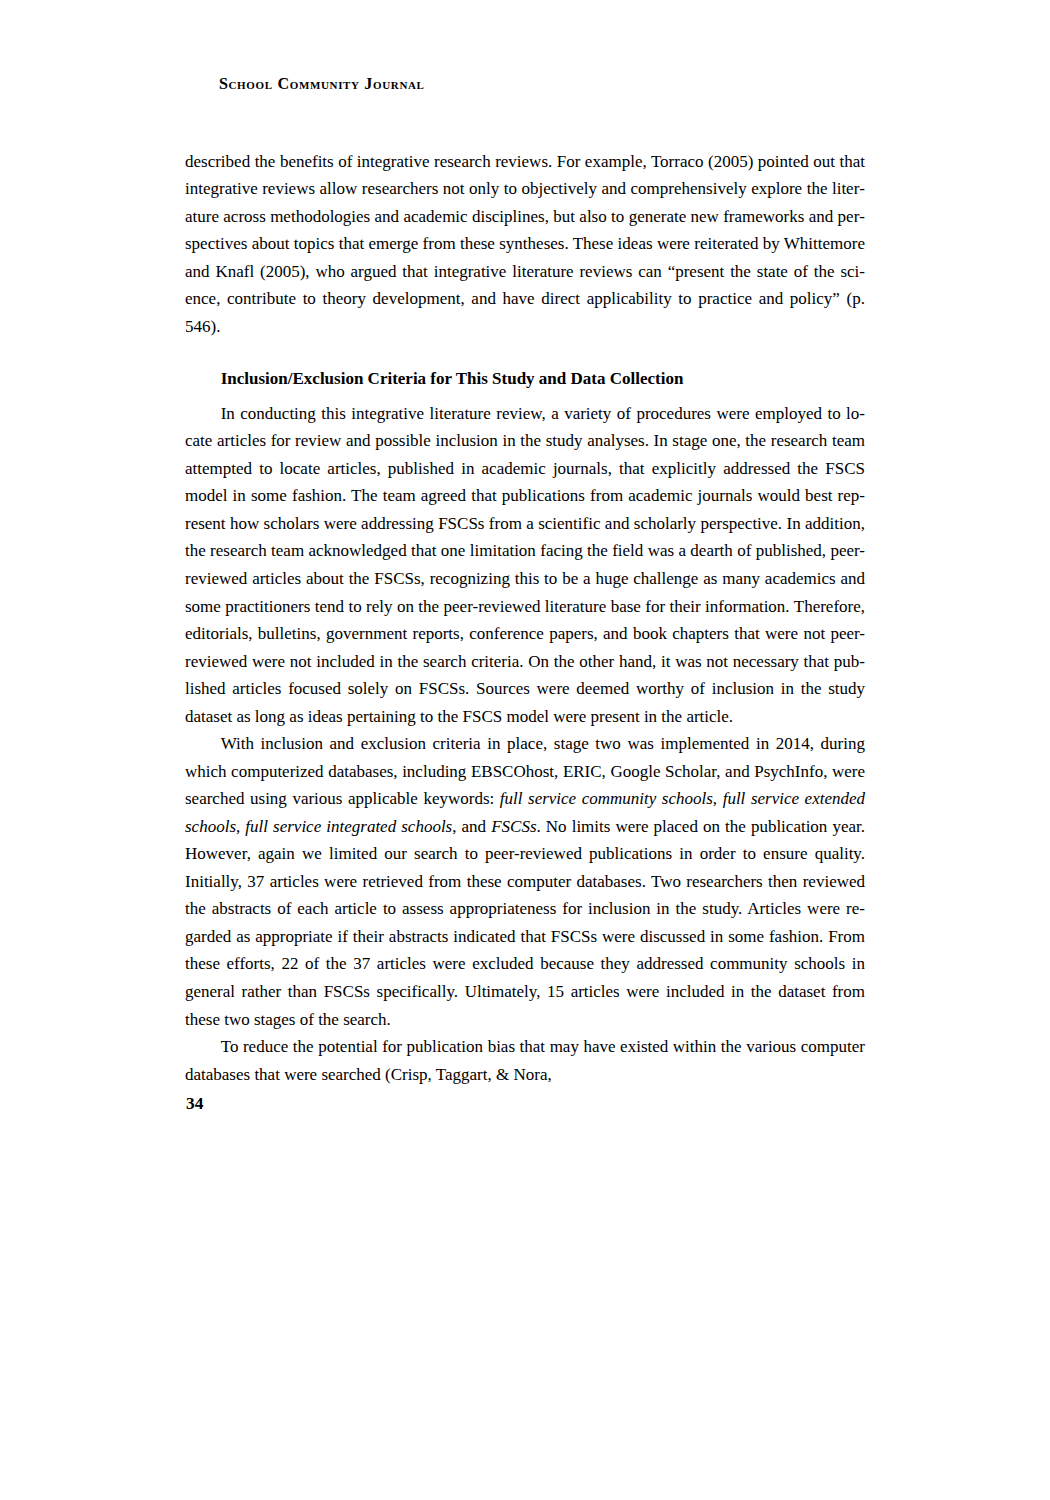School Community Journal
described the benefits of integrative research reviews. For example, Torraco (2005) pointed out that integrative reviews allow researchers not only to objectively and comprehensively explore the literature across methodologies and academic disciplines, but also to generate new frameworks and perspectives about topics that emerge from these syntheses. These ideas were reiterated by Whittemore and Knafl (2005), who argued that integrative literature reviews can “present the state of the science, contribute to theory development, and have direct applicability to practice and policy” (p. 546).
Inclusion/Exclusion Criteria for This Study and Data Collection
In conducting this integrative literature review, a variety of procedures were employed to locate articles for review and possible inclusion in the study analyses. In stage one, the research team attempted to locate articles, published in academic journals, that explicitly addressed the FSCS model in some fashion. The team agreed that publications from academic journals would best represent how scholars were addressing FSCSs from a scientific and scholarly perspective. In addition, the research team acknowledged that one limitation facing the field was a dearth of published, peer-reviewed articles about the FSCSs, recognizing this to be a huge challenge as many academics and some practitioners tend to rely on the peer-reviewed literature base for their information. Therefore, editorials, bulletins, government reports, conference papers, and book chapters that were not peer-reviewed were not included in the search criteria. On the other hand, it was not necessary that published articles focused solely on FSCSs. Sources were deemed worthy of inclusion in the study dataset as long as ideas pertaining to the FSCS model were present in the article.
With inclusion and exclusion criteria in place, stage two was implemented in 2014, during which computerized databases, including EBSCOhost, ERIC, Google Scholar, and PsychInfo, were searched using various applicable keywords: full service community schools, full service extended schools, full service integrated schools, and FSCSs. No limits were placed on the publication year. However, again we limited our search to peer-reviewed publications in order to ensure quality. Initially, 37 articles were retrieved from these computer databases. Two researchers then reviewed the abstracts of each article to assess appropriateness for inclusion in the study. Articles were regarded as appropriate if their abstracts indicated that FSCSs were discussed in some fashion. From these efforts, 22 of the 37 articles were excluded because they addressed community schools in general rather than FSCSs specifically. Ultimately, 15 articles were included in the dataset from these two stages of the search.
To reduce the potential for publication bias that may have existed within the various computer databases that were searched (Crisp, Taggart, & Nora,
34